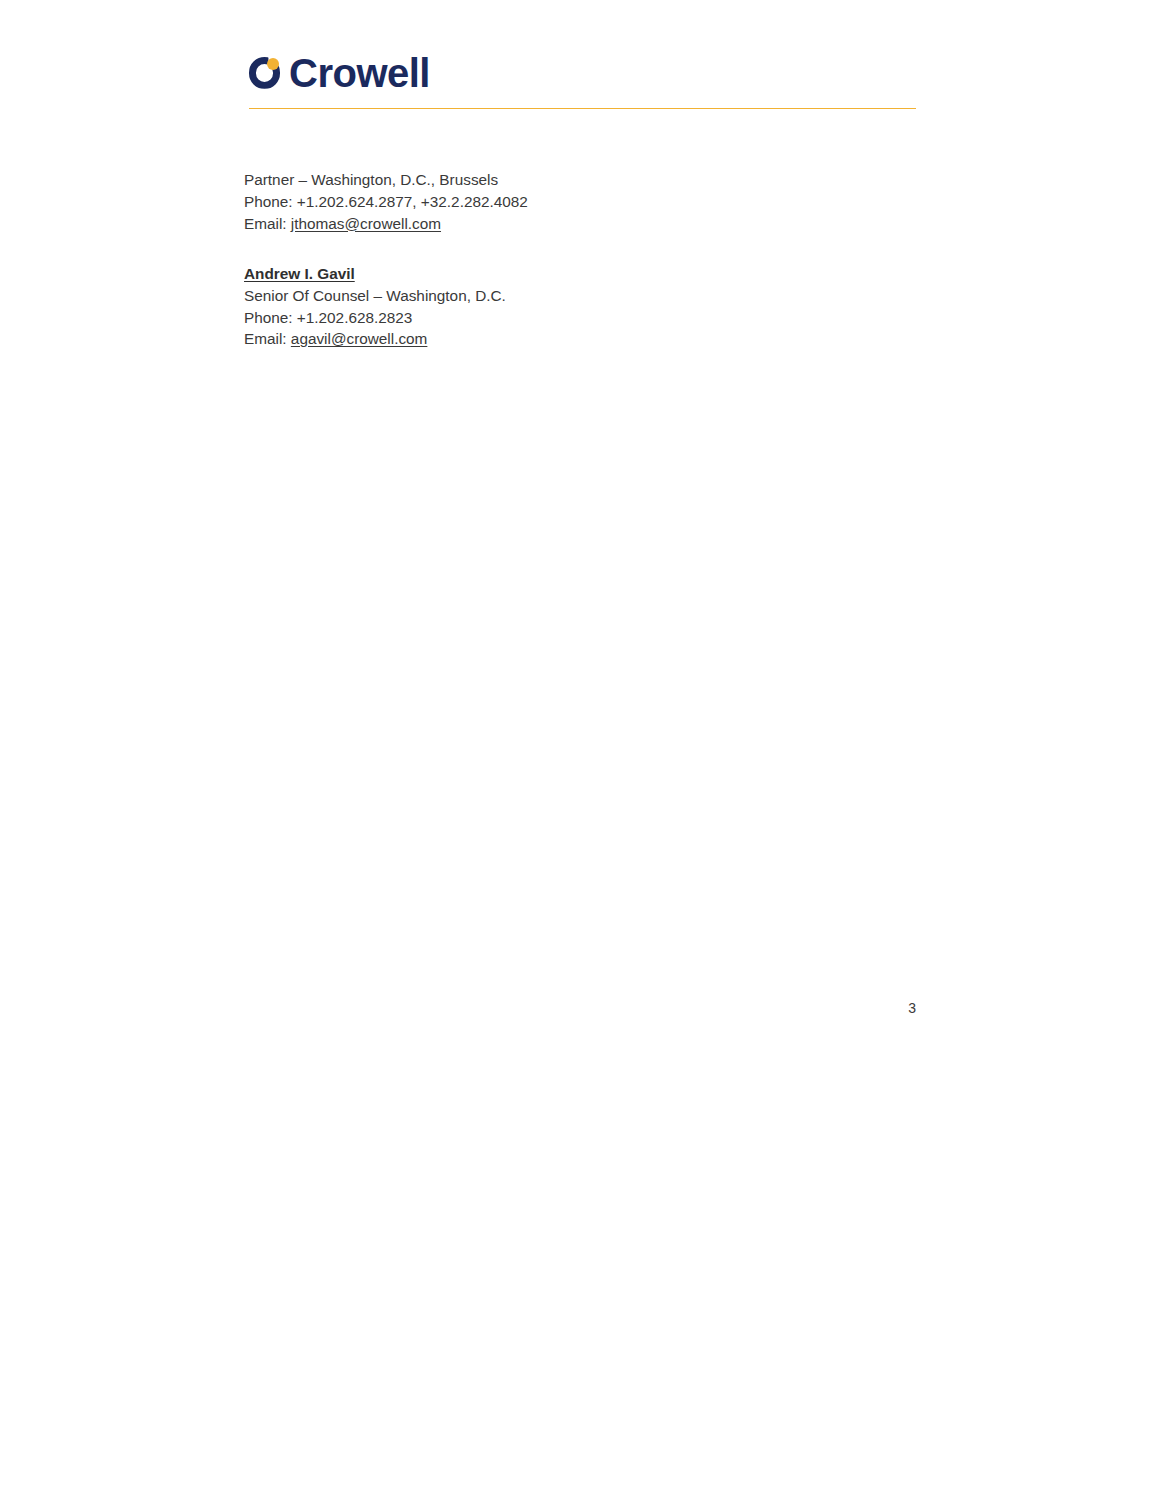Crowell
Partner – Washington, D.C., Brussels
Phone: +1.202.624.2877, +32.2.282.4082
Email: jthomas@crowell.com
Andrew I. Gavil
Senior Of Counsel – Washington, D.C.
Phone: +1.202.628.2823
Email: agavil@crowell.com
3